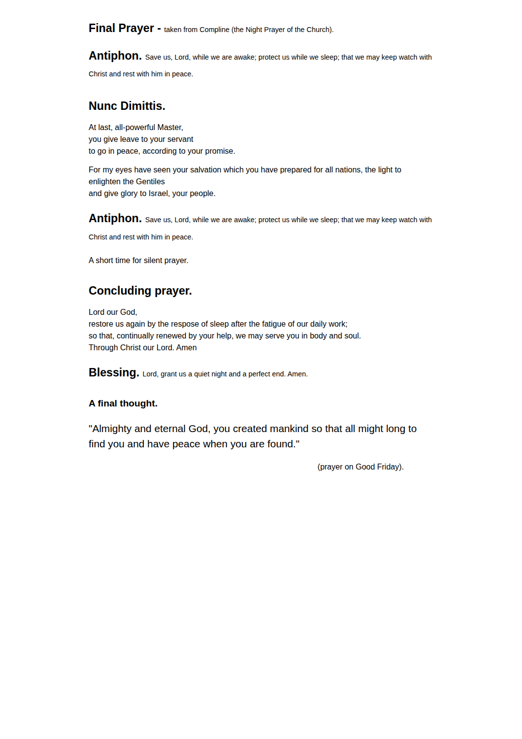Final Prayer - taken from Compline (the Night Prayer of the Church).
Antiphon. Save us, Lord, while we are awake; protect us while we sleep; that we may keep watch with Christ and rest with him in peace.
Nunc Dimittis.
At last, all-powerful Master,
you give leave to your servant
to go in peace, according to your promise.
For my eyes have seen your salvation which you have prepared for all nations, the light to enlighten the Gentiles
and give glory to Israel, your people.
Antiphon. Save us, Lord, while we are awake; protect us while we sleep; that we may keep watch with Christ and rest with him in peace.
A short time for silent prayer.
Concluding prayer.
Lord our God,
restore us again by the respose of sleep after the fatigue of our daily work;
so that, continually renewed by your help, we may serve you in body and soul.
Through Christ our Lord. Amen
Blessing. Lord, grant us a quiet night and a perfect end. Amen.
A final thought.
"Almighty and eternal God, you created mankind so that all might long to find you and have peace when you are found."
(prayer on Good Friday).